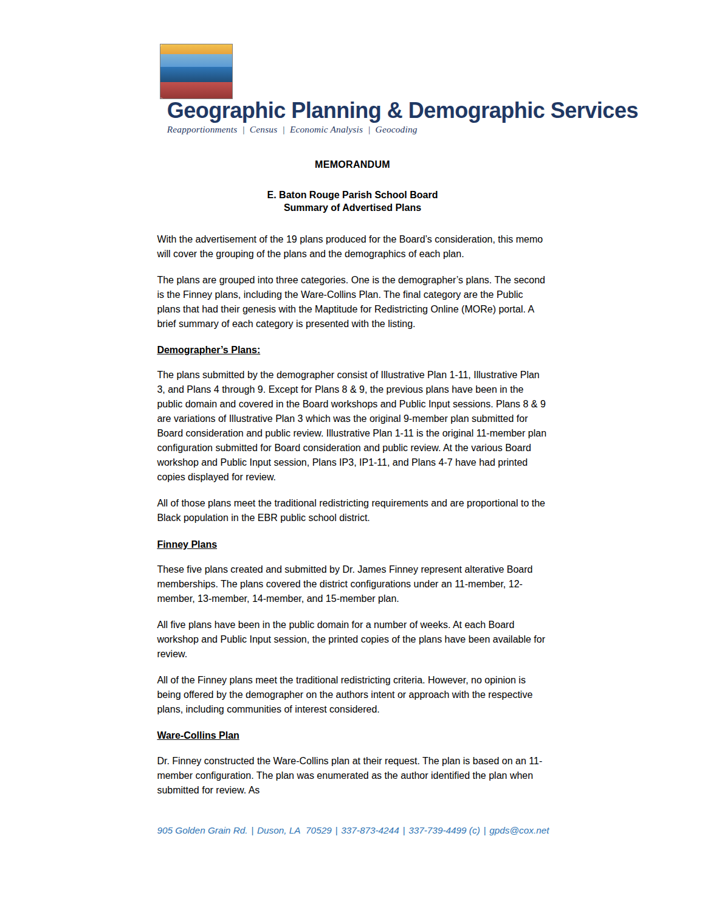Geographic Planning & Demographic Services Reapportionments | Census | Economic Analysis | Geocoding
MEMORANDUM
E. Baton Rouge Parish School Board
Summary of Advertised Plans
With the advertisement of the 19 plans produced for the Board’s consideration, this memo will cover the grouping of the plans and the demographics of each plan.
The plans are grouped into three categories. One is the demographer’s plans. The second is the Finney plans, including the Ware-Collins Plan. The final category are the Public plans that had their genesis with the Maptitude for Redistricting Online (MORe) portal. A brief summary of each category is presented with the listing.
Demographer’s Plans:
The plans submitted by the demographer consist of Illustrative Plan 1-11, Illustrative Plan 3, and Plans 4 through 9. Except for Plans 8 & 9, the previous plans have been in the public domain and covered in the Board workshops and Public Input sessions. Plans 8 & 9 are variations of Illustrative Plan 3 which was the original 9-member plan submitted for Board consideration and public review. Illustrative Plan 1-11 is the original 11-member plan configuration submitted for Board consideration and public review. At the various Board workshop and Public Input session, Plans IP3, IP1-11, and Plans 4-7 have had printed copies displayed for review.
All of those plans meet the traditional redistricting requirements and are proportional to the Black population in the EBR public school district.
Finney Plans
These five plans created and submitted by Dr. James Finney represent alterative Board memberships. The plans covered the district configurations under an 11-member, 12-member, 13-member, 14-member, and 15-member plan.
All five plans have been in the public domain for a number of weeks. At each Board workshop and Public Input session, the printed copies of the plans have been available for review.
All of the Finney plans meet the traditional redistricting criteria. However, no opinion is being offered by the demographer on the authors intent or approach with the respective plans, including communities of interest considered.
Ware-Collins Plan
Dr. Finney constructed the Ware-Collins plan at their request. The plan is based on an 11-member configuration. The plan was enumerated as the author identified the plan when submitted for review. As
905 Golden Grain Rd.|Duson, LA 70529|337-873-4244|337-739-4499 (c)|gpds@cox.net